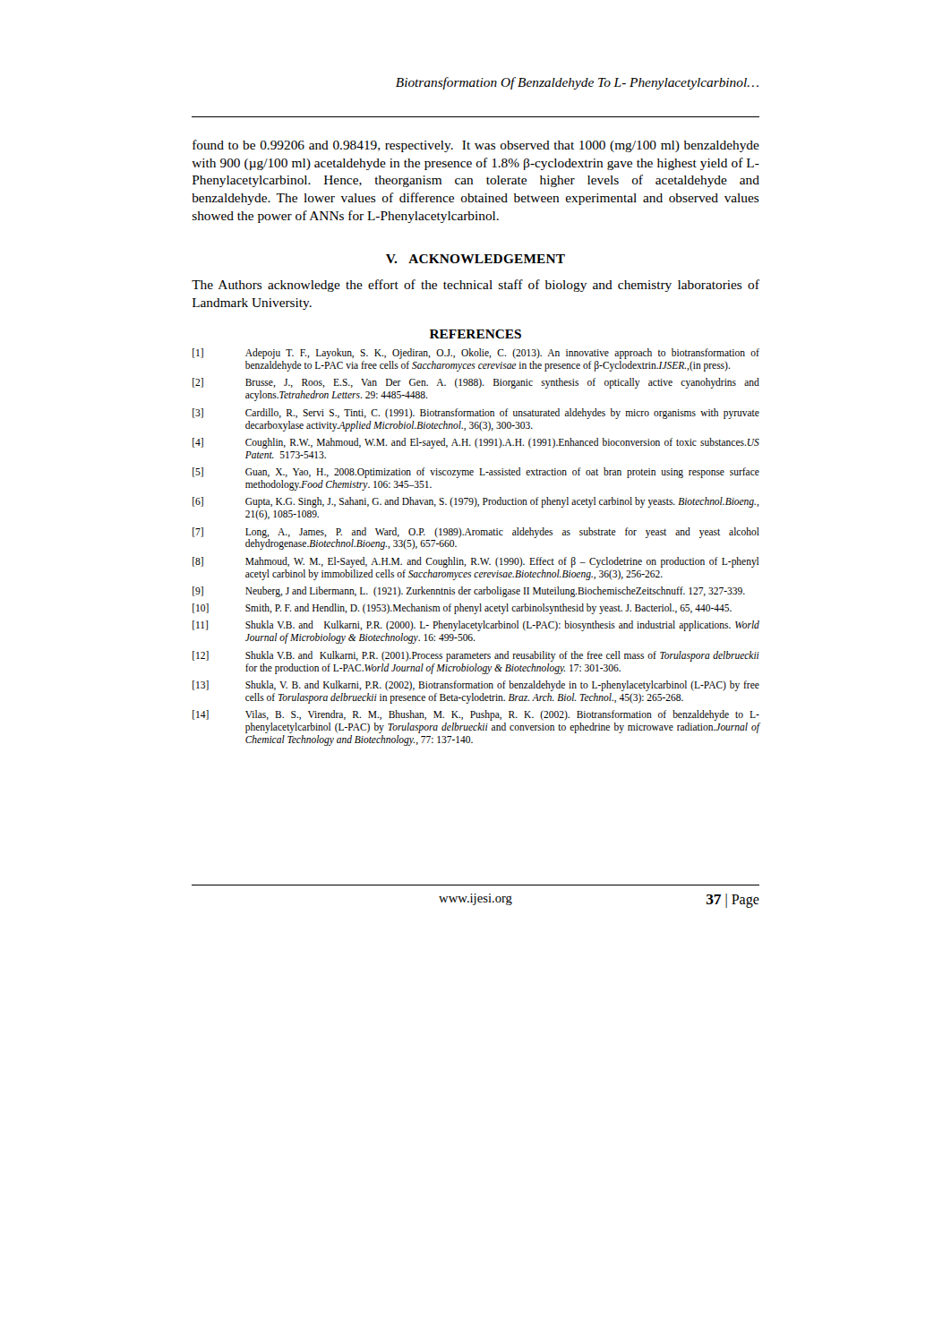Biotransformation Of Benzaldehyde To L- Phenylacetylcarbinol…
found to be 0.99206 and 0.98419, respectively. It was observed that 1000 (mg/100 ml) benzaldehyde with 900 (µg/100 ml) acetaldehyde in the presence of 1.8% β-cyclodextrin gave the highest yield of L-Phenylacetylcarbinol. Hence, theorganism can tolerate higher levels of acetaldehyde and benzaldehyde. The lower values of difference obtained between experimental and observed values showed the power of ANNs for L-Phenylacetylcarbinol.
V. ACKNOWLEDGEMENT
The Authors acknowledge the effort of the technical staff of biology and chemistry laboratories of Landmark University.
REFERENCES
[1] Adepoju T. F., Layokun, S. K., Ojediran, O.J., Okolie, C. (2013). An innovative approach to biotransformation of benzaldehyde to L-PAC via free cells of Saccharomyces cerevisae in the presence of β-Cyclodextrin.IJSER.,(in press).
[2] Brusse, J., Roos, E.S., Van Der Gen. A. (1988). Biorganic synthesis of optically active cyanohydrins and acylons.Tetrahedron Letters. 29: 4485-4488.
[3] Cardillo, R., Servi S., Tinti, C. (1991). Biotransformation of unsaturated aldehydes by micro organisms with pyruvate decarboxylase activity.Applied Microbiol.Biotechnol., 36(3), 300-303.
[4] Coughlin, R.W., Mahmoud, W.M. and El-sayed, A.H. (1991).A.H. (1991).Enhanced bioconversion of toxic substances.US Patent. 5173-5413.
[5] Guan, X., Yao, H., 2008.Optimization of viscozyme L-assisted extraction of oat bran protein using response surface methodology.Food Chemistry. 106: 345–351.
[6] Gupta, K.G. Singh, J., Sahani, G. and Dhavan, S. (1979), Production of phenyl acetyl carbinol by yeasts. Biotechnol.Bioeng., 21(6), 1085-1089.
[7] Long, A., James, P. and Ward, O.P. (1989).Aromatic aldehydes as substrate for yeast and yeast alcohol dehydrogenase.Biotechnol.Bioeng., 33(5), 657-660.
[8] Mahmoud, W. M., El-Sayed, A.H.M. and Coughlin, R.W. (1990). Effect of β – Cyclodetrine on production of L-phenyl acetyl carbinol by immobilized cells of Saccharomyces cerevisae.Biotechnol.Bioeng., 36(3), 256-262.
[9] Neuberg, J and Libermann, L. (1921). Zurkenntnis der carboligase II Muteilung.BiochemischeZeitschnuff. 127, 327-339.
[10] Smith, P. F. and Hendlin, D. (1953).Mechanism of phenyl acetyl carbinolsynthesid by yeast. J. Bacteriol., 65, 440-445.
[11] Shukla V.B. and Kulkarni, P.R. (2000). L- Phenylacetylcarbinol (L-PAC): biosynthesis and industrial applications. World Journal of Microbiology & Biotechnology. 16: 499-506.
[12] Shukla V.B. and Kulkarni, P.R. (2001).Process parameters and reusability of the free cell mass of Torulaspora delbrueckii for the production of L-PAC.World Journal of Microbiology & Biotechnology. 17: 301-306.
[13] Shukla, V. B. and Kulkarni, P.R. (2002), Biotransformation of benzaldehyde in to L-phenylacetylcarbinol (L-PAC) by free cells of Torulaspora delbrueckii in presence of Beta-cylodetrin. Braz. Arch. Biol. Technol., 45(3): 265-268.
[14] Vilas, B. S., Virendra, R. M., Bhushan, M. K., Pushpa, R. K. (2002). Biotransformation of benzaldehyde to L-phenylacetylcarbinol (L-PAC) by Torulaspora delbrueckii and conversion to ephedrine by microwave radiation.Journal of Chemical Technology and Biotechnology., 77: 137-140.
www.ijesi.org 37 | Page